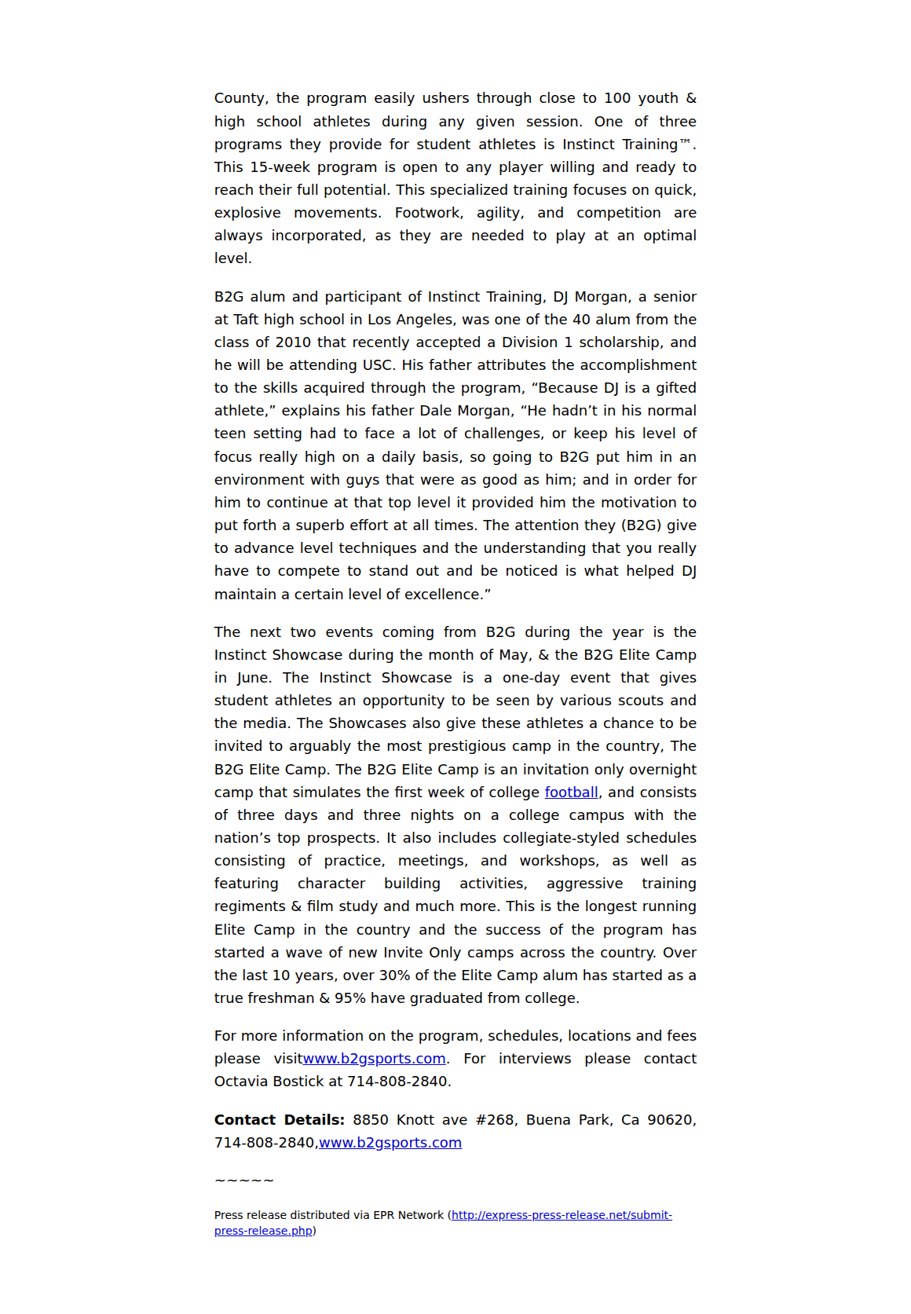County, the program easily ushers through close to 100 youth & high school athletes during any given session. One of three programs they provide for student athletes is Instinct Training™. This 15-week program is open to any player willing and ready to reach their full potential. This specialized training focuses on quick, explosive movements. Footwork, agility, and competition are always incorporated, as they are needed to play at an optimal level.
B2G alum and participant of Instinct Training, DJ Morgan, a senior at Taft high school in Los Angeles, was one of the 40 alum from the class of 2010 that recently accepted a Division 1 scholarship, and he will be attending USC. His father attributes the accomplishment to the skills acquired through the program, “Because DJ is a gifted athlete,” explains his father Dale Morgan, “He hadn’t in his normal teen setting had to face a lot of challenges, or keep his level of focus really high on a daily basis, so going to B2G put him in an environment with guys that were as good as him; and in order for him to continue at that top level it provided him the motivation to put forth a superb effort at all times. The attention they (B2G) give to advance level techniques and the understanding that you really have to compete to stand out and be noticed is what helped DJ maintain a certain level of excellence.”
The next two events coming from B2G during the year is the Instinct Showcase during the month of May, & the B2G Elite Camp in June. The Instinct Showcase is a one-day event that gives student athletes an opportunity to be seen by various scouts and the media. The Showcases also give these athletes a chance to be invited to arguably the most prestigious camp in the country, The B2G Elite Camp. The B2G Elite Camp is an invitation only overnight camp that simulates the first week of college football, and consists of three days and three nights on a college campus with the nation’s top prospects. It also includes collegiate-styled schedules consisting of practice, meetings, and workshops, as well as featuring character building activities, aggressive training regiments & film study and much more. This is the longest running Elite Camp in the country and the success of the program has started a wave of new Invite Only camps across the country. Over the last 10 years, over 30% of the Elite Camp alum has started as a true freshman & 95% have graduated from college.
For more information on the program, schedules, locations and fees please visitwww.b2gsports.com. For interviews please contact Octavia Bostick at 714-808-2840.
Contact Details: 8850 Knott ave #268, Buena Park, Ca 90620, 714-808-2840,www.b2gsports.com
~~~~~
Press release distributed via EPR Network (http://express-press-release.net/submit-press-release.php)